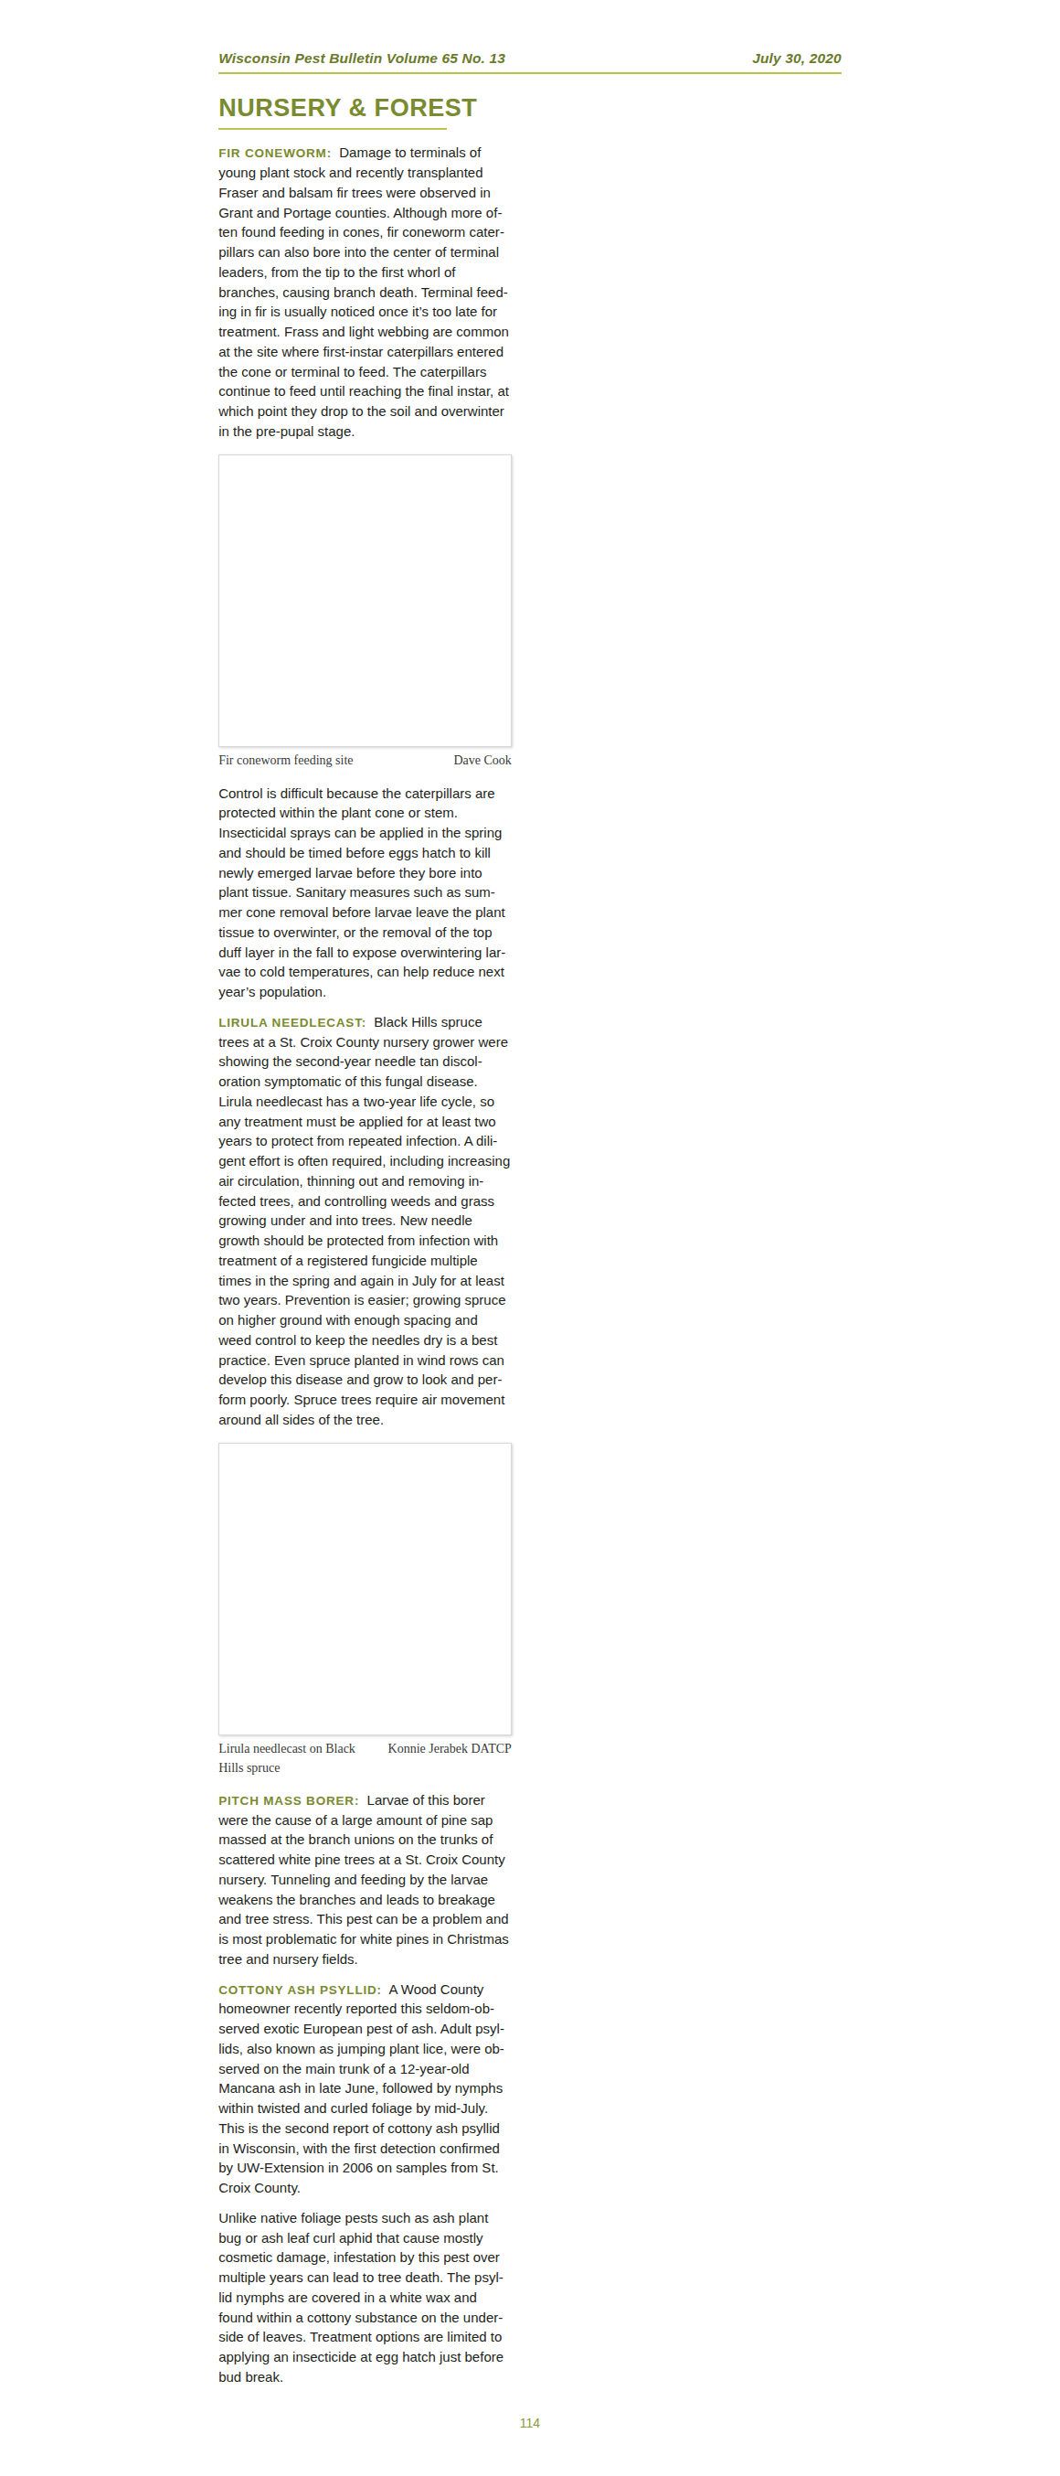Wisconsin Pest Bulletin Volume 65 No. 13
July 30, 2020
Nursery & Forest
Fir coneworm: Damage to terminals of young plant stock and recently transplanted Fraser and balsam fir trees were observed in Grant and Portage counties. Although more often found feeding in cones, fir coneworm caterpillars can also bore into the center of terminal leaders, from the tip to the first whorl of branches, causing branch death. Terminal feeding in fir is usually noticed once it’s too late for treatment. Frass and light webbing are common at the site where first-instar caterpillars entered the cone or terminal to feed. The caterpillars continue to feed until reaching the final instar, at which point they drop to the soil and overwinter in the pre-pupal stage.
Fir coneworm feeding site Dave Cook
Control is difficult because the caterpillars are protected within the plant cone or stem. Insecticidal sprays can be applied in the spring and should be timed before eggs hatch to kill newly emerged larvae before they bore into plant tissue. Sanitary measures such as summer cone removal before larvae leave the plant tissue to overwinter, or the removal of the top duff layer in the fall to expose overwintering larvae to cold temperatures, can help reduce next year’s population.
Lirula needlecast: Black Hills spruce trees at a St. Croix County nursery grower were showing the second-year needle tan discoloration symptomatic of this fungal disease. Lirula needlecast has a two-year life cycle, so any treatment must be applied for at least two years to protect from repeated infection. A diligent effort is often required, including increasing air circulation, thinning out and removing infected trees, and controlling weeds and grass growing under and into trees. New needle growth should be protected from infection with treatment of a registered fungicide multiple times in the spring and again in July for at least two years. Prevention is easier; growing spruce on higher ground with enough spacing and weed control to keep the needles dry is a best practice. Even spruce planted in wind rows can develop this disease and grow to look and perform poorly. Spruce trees require air movement around all sides of the tree.
Lirula needlecast on Black Hills spruce Konnie Jerabek DATCP
Pitch mass borer: Larvae of this borer were the cause of a large amount of pine sap massed at the branch unions on the trunks of scattered white pine trees at a St. Croix County nursery. Tunneling and feeding by the larvae weakens the branches and leads to breakage and tree stress. This pest can be a problem and is most problematic for white pines in Christmas tree and nursery fields.
Cottony ash psyllid: A Wood County homeowner recently reported this seldom-observed exotic European pest of ash. Adult psyllids, also known as jumping plant lice, were observed on the main trunk of a 12-year-old Mancana ash in late June, followed by nymphs within twisted and curled foliage by mid-July. This is the second report of cottony ash psyllid in Wisconsin, with the first detection confirmed by UW-Extension in 2006 on samples from St. Croix County.
Unlike native foliage pests such as ash plant bug or ash leaf curl aphid that cause mostly cosmetic damage, infestation by this pest over multiple years can lead to tree death. The psyllid nymphs are covered in a white wax and found within a cottony substance on the underside of leaves. Treatment options are limited to applying an insecticide at egg hatch just before bud break.
114